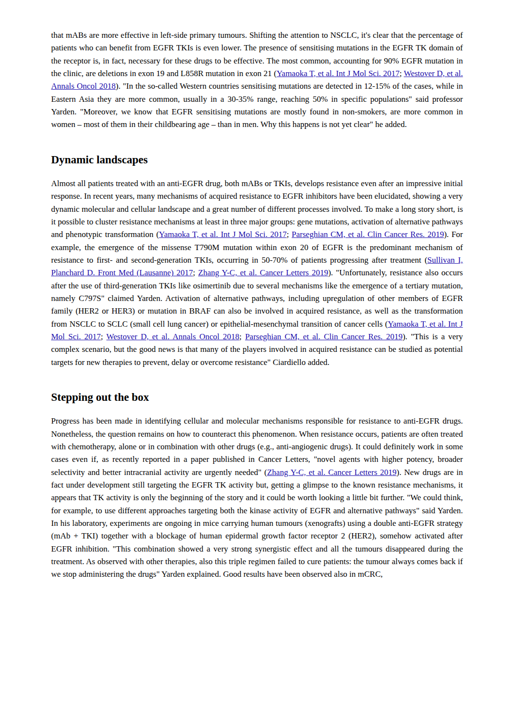that mABs are more effective in left-side primary tumours. Shifting the attention to NSCLC, it's clear that the percentage of patients who can benefit from EGFR TKIs is even lower. The presence of sensitising mutations in the EGFR TK domain of the receptor is, in fact, necessary for these drugs to be effective. The most common, accounting for 90% EGFR mutation in the clinic, are deletions in exon 19 and L858R mutation in exon 21 (Yamaoka T, et al. Int J Mol Sci. 2017; Westover D, et al. Annals Oncol 2018). "In the so-called Western countries sensitising mutations are detected in 12-15% of the cases, while in Eastern Asia they are more common, usually in a 30-35% range, reaching 50% in specific populations" said professor Yarden. "Moreover, we know that EGFR sensitising mutations are mostly found in non-smokers, are more common in women – most of them in their childbearing age – than in men. Why this happens is not yet clear" he added.
Dynamic landscapes
Almost all patients treated with an anti-EGFR drug, both mABs or TKIs, develops resistance even after an impressive initial response. In recent years, many mechanisms of acquired resistance to EGFR inhibitors have been elucidated, showing a very dynamic molecular and cellular landscape and a great number of different processes involved. To make a long story short, is it possible to cluster resistance mechanisms at least in three major groups: gene mutations, activation of alternative pathways and phenotypic transformation (Yamaoka T, et al. Int J Mol Sci. 2017; Parseghian CM, et al. Clin Cancer Res. 2019). For example, the emergence of the missense T790M mutation within exon 20 of EGFR is the predominant mechanism of resistance to first- and second-generation TKIs, occurring in 50-70% of patients progressing after treatment (Sullivan I, Planchard D. Front Med (Lausanne) 2017; Zhang Y-C, et al. Cancer Letters 2019). "Unfortunately, resistance also occurs after the use of third-generation TKIs like osimertinib due to several mechanisms like the emergence of a tertiary mutation, namely C797S" claimed Yarden. Activation of alternative pathways, including upregulation of other members of EGFR family (HER2 or HER3) or mutation in BRAF can also be involved in acquired resistance, as well as the transformation from NSCLC to SCLC (small cell lung cancer) or epithelial-mesenchymal transition of cancer cells (Yamaoka T, et al. Int J Mol Sci. 2017; Westover D, et al. Annals Oncol 2018; Parseghian CM, et al. Clin Cancer Res. 2019). "This is a very complex scenario, but the good news is that many of the players involved in acquired resistance can be studied as potential targets for new therapies to prevent, delay or overcome resistance" Ciardiello added.
Stepping out the box
Progress has been made in identifying cellular and molecular mechanisms responsible for resistance to anti-EGFR drugs. Nonetheless, the question remains on how to counteract this phenomenon. When resistance occurs, patients are often treated with chemotherapy, alone or in combination with other drugs (e.g., anti-angiogenic drugs). It could definitely work in some cases even if, as recently reported in a paper published in Cancer Letters, "novel agents with higher potency, broader selectivity and better intracranial activity are urgently needed" (Zhang Y-C, et al. Cancer Letters 2019). New drugs are in fact under development still targeting the EGFR TK activity but, getting a glimpse to the known resistance mechanisms, it appears that TK activity is only the beginning of the story and it could be worth looking a little bit further. "We could think, for example, to use different approaches targeting both the kinase activity of EGFR and alternative pathways" said Yarden. In his laboratory, experiments are ongoing in mice carrying human tumours (xenografts) using a double anti-EGFR strategy (mAb + TKI) together with a blockage of human epidermal growth factor receptor 2 (HER2), somehow activated after EGFR inhibition. "This combination showed a very strong synergistic effect and all the tumours disappeared during the treatment. As observed with other therapies, also this triple regimen failed to cure patients: the tumour always comes back if we stop administering the drugs" Yarden explained. Good results have been observed also in mCRC,